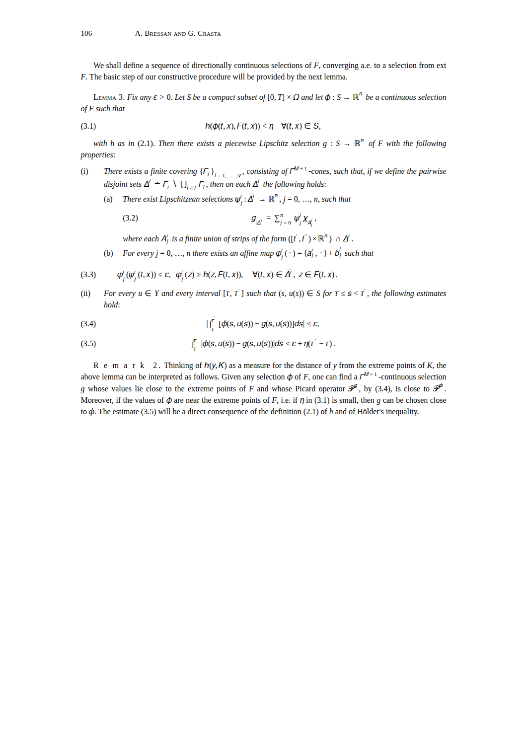106 A. Bressan and G. Crasta
We shall define a sequence of directionally continuous selections of F, converging a.e. to a selection from ext F. The basic step of our constructive procedure will be provided by the next lemma.
Lemma 3. Fix any ε > 0. Let S be a compact subset of [0, T] × Ω and let ϕ : S → ℝn be a continuous selection of F such that
(3.1) h(ϕ(t,x),F(t,x))<η ∀(t,x)∈S,
with h as in (2.1). Then there exists a piecewise Lipschitz selection g : S → ℝn of F with the following properties:
(i)
There exists a finite covering {Γi}i=1,…,ν, consisting of ΓM+1-cones, such that, if we define the pairwise disjoint sets Δi≐Γi∖⋃l<iΓl, then on each Δi the following holds:
(a)
There exist Lipschitzean selections ψji:Δi¯→ℝn, j = 0, …, n, such that
(3.2) g|Δi=∑j=0nψjiχAji,
where each Aji is a finite union of strips of the form ([t′,t″)×ℝn) ∩Δi.
(b)
For every j = 0, …, n there exists an affine map φji(·)=⟨aji,·⟩+bji such that
(3.3) φji(ψji(t,x))≤ε, φji(z)≥h(z,F(t,x)), ∀(t,x)∈Δi¯, z∈F(t,x).
(ii)
For every u ∈ Y and every interval [τ, τ′] such that (s, u(s)) ∈ S for τ≤s<τ′, the following estimates hold:
(3.4) |∫ττ′[ϕ(s,u(s))−g(s,u(s))]ds|≤ε,
(3.5) ∫ττ′|ϕ(s,u(s))−g(s,u(s))|ds≤ε+η(τ′−τ).
R e m a r k 2. Thinking of h(y,K) as a measure for the distance of y from the extreme points of K, the above lemma can be interpreted as follows. Given any selection ϕ of F, one can find a ΓM+1-continuous selection g whose values lie close to the extreme points of F and whose Picard operator 𝒫g, by (3.4), is close to 𝒫ϕ. Moreover, if the values of ϕ are near the extreme points of F, i.e. if η in (3.1) is small, then g can be chosen close to ϕ. The estimate (3.5) will be a direct consequence of the definition (2.1) of h and of Hölder's inequality.